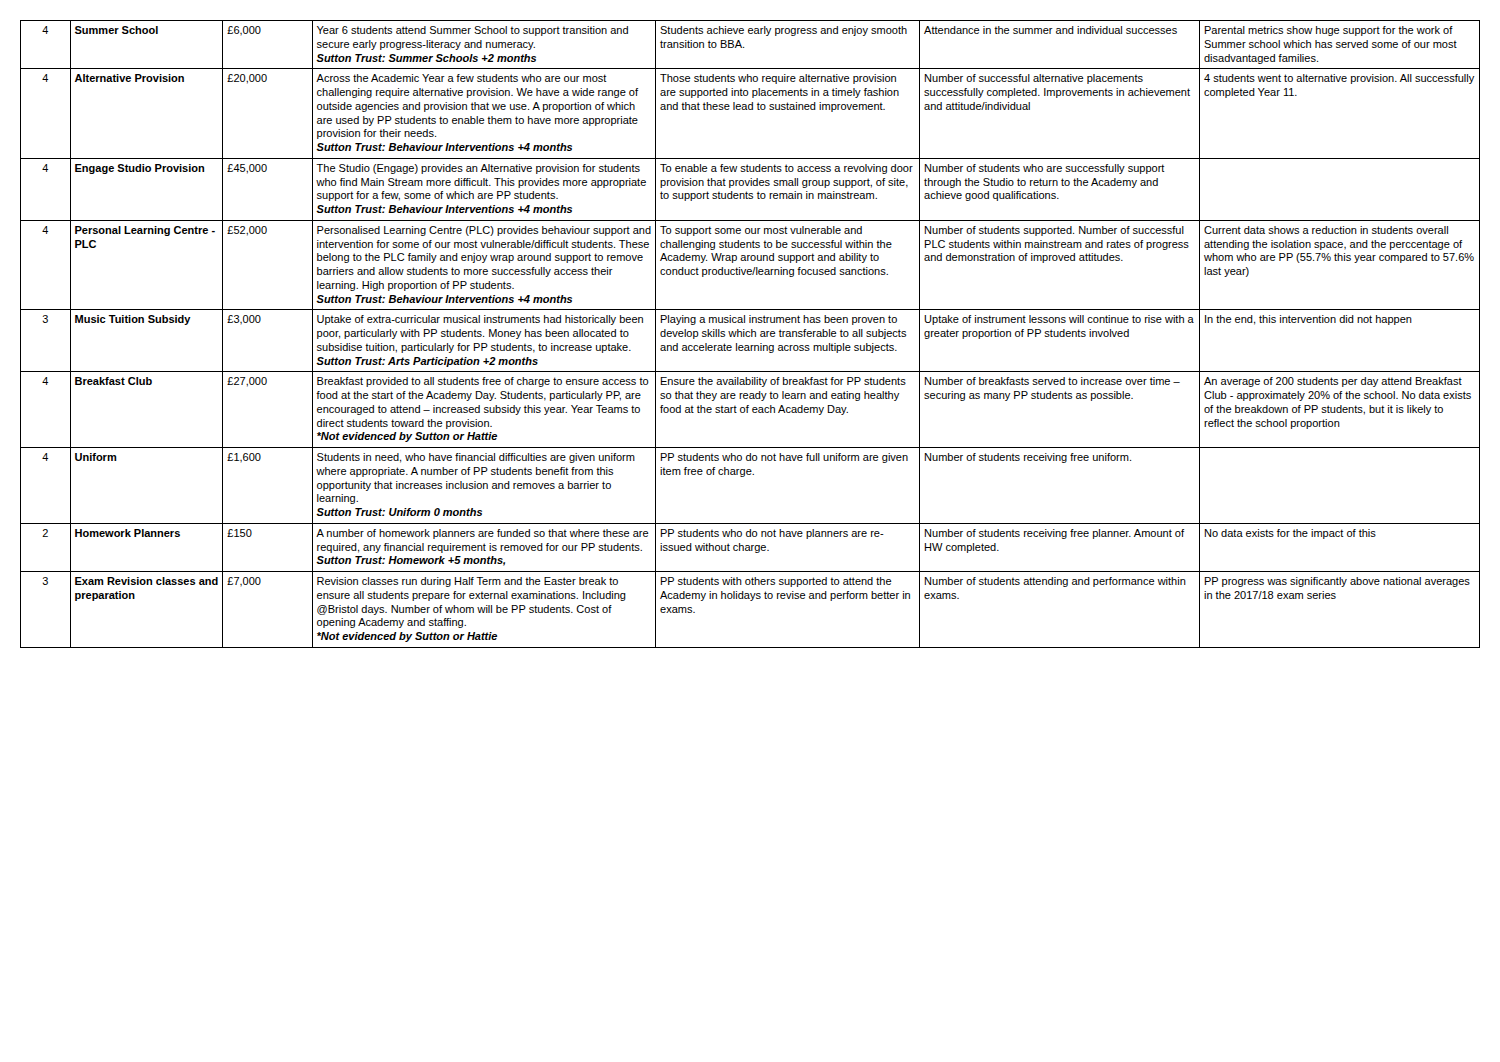| 4 | Summer School | £6,000 | Year 6 students attend Summer School to support transition and secure early progress-literacy and numeracy. Sutton Trust: Summer Schools +2 months | Students achieve early progress and enjoy smooth transition to BBA. | Attendance in the summer and individual successes | Parental metrics show huge support for the work of Summer school which has served some of our most disadvantaged families. |
| 4 | Alternative Provision | £20,000 | Across the Academic Year a few students who are our most challenging require alternative provision. We have a wide range of outside agencies and provision that we use. A proportion of which are used by PP students to enable them to have more appropriate provision for their needs. Sutton Trust: Behaviour Interventions +4 months | Those students who require alternative provision are supported into placements in a timely fashion and that these lead to sustained improvement. | Number of successful alternative placements successfully completed. Improvements in achievement and attitude/individual | 4 students went to alternative provision. All successfully completed Year 11. |
| 4 | Engage Studio Provision | £45,000 | The Studio (Engage) provides an Alternative provision for students who find Main Stream more difficult. This provides more appropriate support for a few, some of which are PP students. Sutton Trust: Behaviour Interventions +4 months | To enable a few students to access a revolving door provision that provides small group support, of site, to support students to remain in mainstream. | Number of students who are successfully support through the Studio to return to the Academy and achieve good qualifications. | |
| 4 | Personal Learning Centre - PLC | £52,000 | Personalised Learning Centre (PLC) provides behaviour support and intervention for some of our most vulnerable/difficult students. These belong to the PLC family and enjoy wrap around support to remove barriers and allow students to more successfully access their learning. High proportion of PP students. Sutton Trust: Behaviour Interventions +4 months | To support some our most vulnerable and challenging students to be successful within the Academy. Wrap around support and ability to conduct productive/learning focused sanctions. | Number of students supported. Number of successful PLC students within mainstream and rates of progress and demonstration of improved attitudes. | Current data shows a reduction in students overall attending the isolation space, and the perccentage of whom who are PP (55.7% this year compared to 57.6% last year) |
| 3 | Music Tuition Subsidy | £3,000 | Uptake of extra-curricular musical instruments had historically been poor, particularly with PP students. Money has been allocated to subsidise tuition, particularly for PP students, to increase uptake. Sutton Trust: Arts Participation +2 months | Playing a musical instrument has been proven to develop skills which are transferable to all subjects and accelerate learning across multiple subjects. | Uptake of instrument lessons will continue to rise with a greater proportion of PP students involved | In the end, this intervention did not happen |
| 4 | Breakfast Club | £27,000 | Breakfast provided to all students free of charge to ensure access to food at the start of the Academy Day. Students, particularly PP, are encouraged to attend – increased subsidy this year. Year Teams to direct students toward the provision. *Not evidenced by Sutton or Hattie | Ensure the availability of breakfast for PP students so that they are ready to learn and eating healthy food at the start of each Academy Day. | Number of breakfasts served to increase over time – securing as many PP students as possible. | An average of 200 students per day attend Breakfast Club - approximately 20% of the school. No data exists of the breakdown of PP students, but it is likely to reflect the school proportion |
| 4 | Uniform | £1,600 | Students in need, who have financial difficulties are given uniform where appropriate. A number of PP students benefit from this opportunity that increases inclusion and removes a barrier to learning. Sutton Trust: Uniform 0 months | PP students who do not have full uniform are given item free of charge. | Number of students receiving free uniform. | |
| 2 | Homework Planners | £150 | A number of homework planners are funded so that where these are required, any financial requirement is removed for our PP students. Sutton Trust: Homework +5 months, | PP students who do not have planners are re-issued without charge. | Number of students receiving free planner. Amount of HW completed. | No data exists for the impact of this |
| 3 | Exam Revision classes and preparation | £7,000 | Revision classes run during Half Term and the Easter break to ensure all students prepare for external examinations. Including @Bristol days. Number of whom will be PP students. Cost of opening Academy and staffing. *Not evidenced by Sutton or Hattie | PP students with others supported to attend the Academy in holidays to revise and perform better in exams. | Number of students attending and performance within exams. | PP progress was significantly above national averages in the 2017/18 exam series |